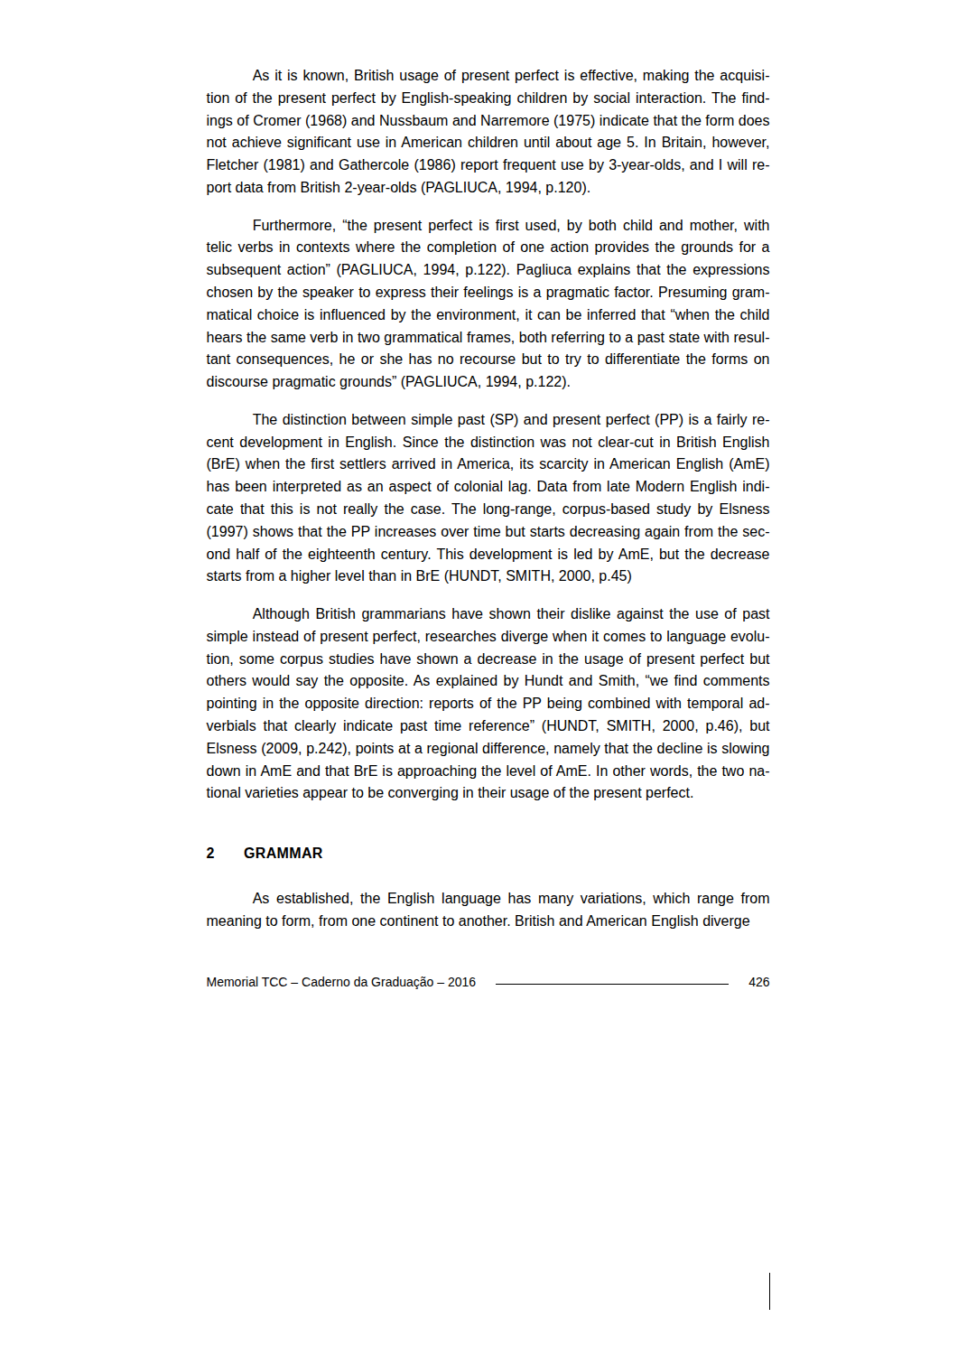As it is known, British usage of present perfect is effective, making the acquisition of the present perfect by English-speaking children by social interaction. The findings of Cromer (1968) and Nussbaum and Narremore (1975) indicate that the form does not achieve significant use in American children until about age 5. In Britain, however, Fletcher (1981) and Gathercole (1986) report frequent use by 3-year-olds, and I will report data from British 2-year-olds (PAGLIUCA, 1994, p.120).
Furthermore, “the present perfect is first used, by both child and mother, with telic verbs in contexts where the completion of one action provides the grounds for a subsequent action” (PAGLIUCA, 1994, p.122). Pagliuca explains that the expressions chosen by the speaker to express their feelings is a pragmatic factor. Presuming grammatical choice is influenced by the environment, it can be inferred that “when the child hears the same verb in two grammatical frames, both referring to a past state with resultant consequences, he or she has no recourse but to try to differentiate the forms on discourse pragmatic grounds” (PAGLIUCA, 1994, p.122).
The distinction between simple past (SP) and present perfect (PP) is a fairly recent development in English. Since the distinction was not clear-cut in British English (BrE) when the first settlers arrived in America, its scarcity in American English (AmE) has been interpreted as an aspect of colonial lag. Data from late Modern English indicate that this is not really the case. The long-range, corpus-based study by Elsness (1997) shows that the PP increases over time but starts decreasing again from the second half of the eighteenth century. This development is led by AmE, but the decrease starts from a higher level than in BrE (HUNDT, SMITH, 2000, p.45)
Although British grammarians have shown their dislike against the use of past simple instead of present perfect, researches diverge when it comes to language evolution, some corpus studies have shown a decrease in the usage of present perfect but others would say the opposite. As explained by Hundt and Smith, “we find comments pointing in the opposite direction: reports of the PP being combined with temporal adverbials that clearly indicate past time reference” (HUNDT, SMITH, 2000, p.46), but Elsness (2009, p.242), points at a regional difference, namely that the decline is slowing down in AmE and that BrE is approaching the level of AmE. In other words, the two national varieties appear to be converging in their usage of the present perfect.
2 GRAMMAR
As established, the English language has many variations, which range from meaning to form, from one continent to another. British and American English diverge
Memorial TCC – Caderno da Graduação – 2016 426